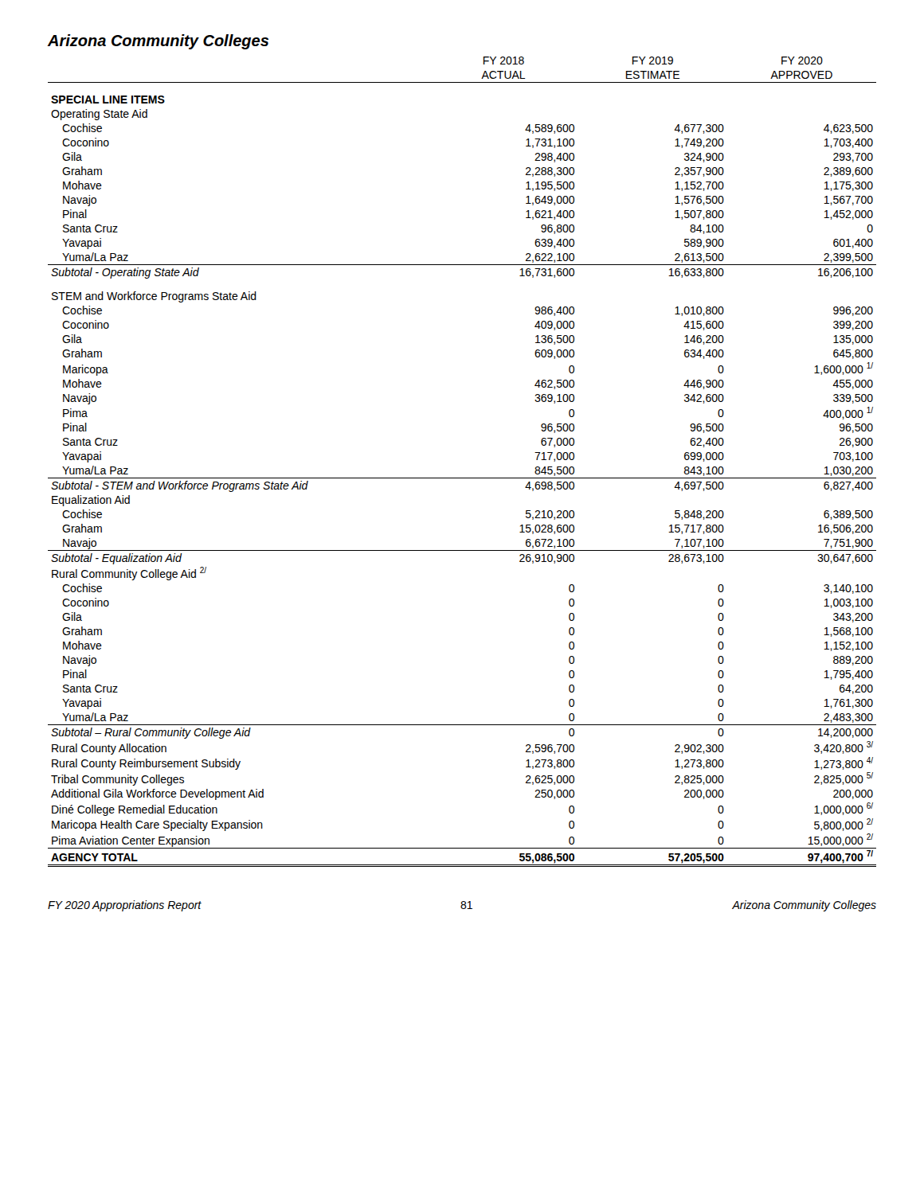Arizona Community Colleges
| | FY 2018 | FY 2019 | FY 2020 |
| --- | --- | --- | --- |
| | ACTUAL | ESTIMATE | APPROVED |
| SPECIAL LINE ITEMS | | | |
| Operating State Aid | | | |
| Cochise | 4,589,600 | 4,677,300 | 4,623,500 |
| Coconino | 1,731,100 | 1,749,200 | 1,703,400 |
| Gila | 298,400 | 324,900 | 293,700 |
| Graham | 2,288,300 | 2,357,900 | 2,389,600 |
| Mohave | 1,195,500 | 1,152,700 | 1,175,300 |
| Navajo | 1,649,000 | 1,576,500 | 1,567,700 |
| Pinal | 1,621,400 | 1,507,800 | 1,452,000 |
| Santa Cruz | 96,800 | 84,100 | 0 |
| Yavapai | 639,400 | 589,900 | 601,400 |
| Yuma/La Paz | 2,622,100 | 2,613,500 | 2,399,500 |
| Subtotal - Operating State Aid | 16,731,600 | 16,633,800 | 16,206,100 |
| STEM and Workforce Programs State Aid | | | |
| Cochise | 986,400 | 1,010,800 | 996,200 |
| Coconino | 409,000 | 415,600 | 399,200 |
| Gila | 136,500 | 146,200 | 135,000 |
| Graham | 609,000 | 634,400 | 645,800 |
| Maricopa | 0 | 0 | 1,600,000 1/ |
| Mohave | 462,500 | 446,900 | 455,000 |
| Navajo | 369,100 | 342,600 | 339,500 |
| Pima | 0 | 0 | 400,000 1/ |
| Pinal | 96,500 | 96,500 | 96,500 |
| Santa Cruz | 67,000 | 62,400 | 26,900 |
| Yavapai | 717,000 | 699,000 | 703,100 |
| Yuma/La Paz | 845,500 | 843,100 | 1,030,200 |
| Subtotal - STEM and Workforce Programs State Aid | 4,698,500 | 4,697,500 | 6,827,400 |
| Equalization Aid | | | |
| Cochise | 5,210,200 | 5,848,200 | 6,389,500 |
| Graham | 15,028,600 | 15,717,800 | 16,506,200 |
| Navajo | 6,672,100 | 7,107,100 | 7,751,900 |
| Subtotal - Equalization Aid | 26,910,900 | 28,673,100 | 30,647,600 |
| Rural Community College Aid 2/ | | | |
| Cochise | 0 | 0 | 3,140,100 |
| Coconino | 0 | 0 | 1,003,100 |
| Gila | 0 | 0 | 343,200 |
| Graham | 0 | 0 | 1,568,100 |
| Mohave | 0 | 0 | 1,152,100 |
| Navajo | 0 | 0 | 889,200 |
| Pinal | 0 | 0 | 1,795,400 |
| Santa Cruz | 0 | 0 | 64,200 |
| Yavapai | 0 | 0 | 1,761,300 |
| Yuma/La Paz | 0 | 0 | 2,483,300 |
| Subtotal – Rural Community College Aid | 0 | 0 | 14,200,000 |
| Rural County Allocation | 2,596,700 | 2,902,300 | 3,420,800 3/ |
| Rural County Reimbursement Subsidy | 1,273,800 | 1,273,800 | 1,273,800 4/ |
| Tribal Community Colleges | 2,625,000 | 2,825,000 | 2,825,000 5/ |
| Additional Gila Workforce Development Aid | 250,000 | 200,000 | 200,000 |
| Diné College Remedial Education | 0 | 0 | 1,000,000 6/ |
| Maricopa Health Care Specialty Expansion | 0 | 0 | 5,800,000 2/ |
| Pima Aviation Center Expansion | 0 | 0 | 15,000,000 2/ |
| AGENCY TOTAL | 55,086,500 | 57,205,500 | 97,400,700 7/ |
FY 2020 Appropriations Report
81
Arizona Community Colleges